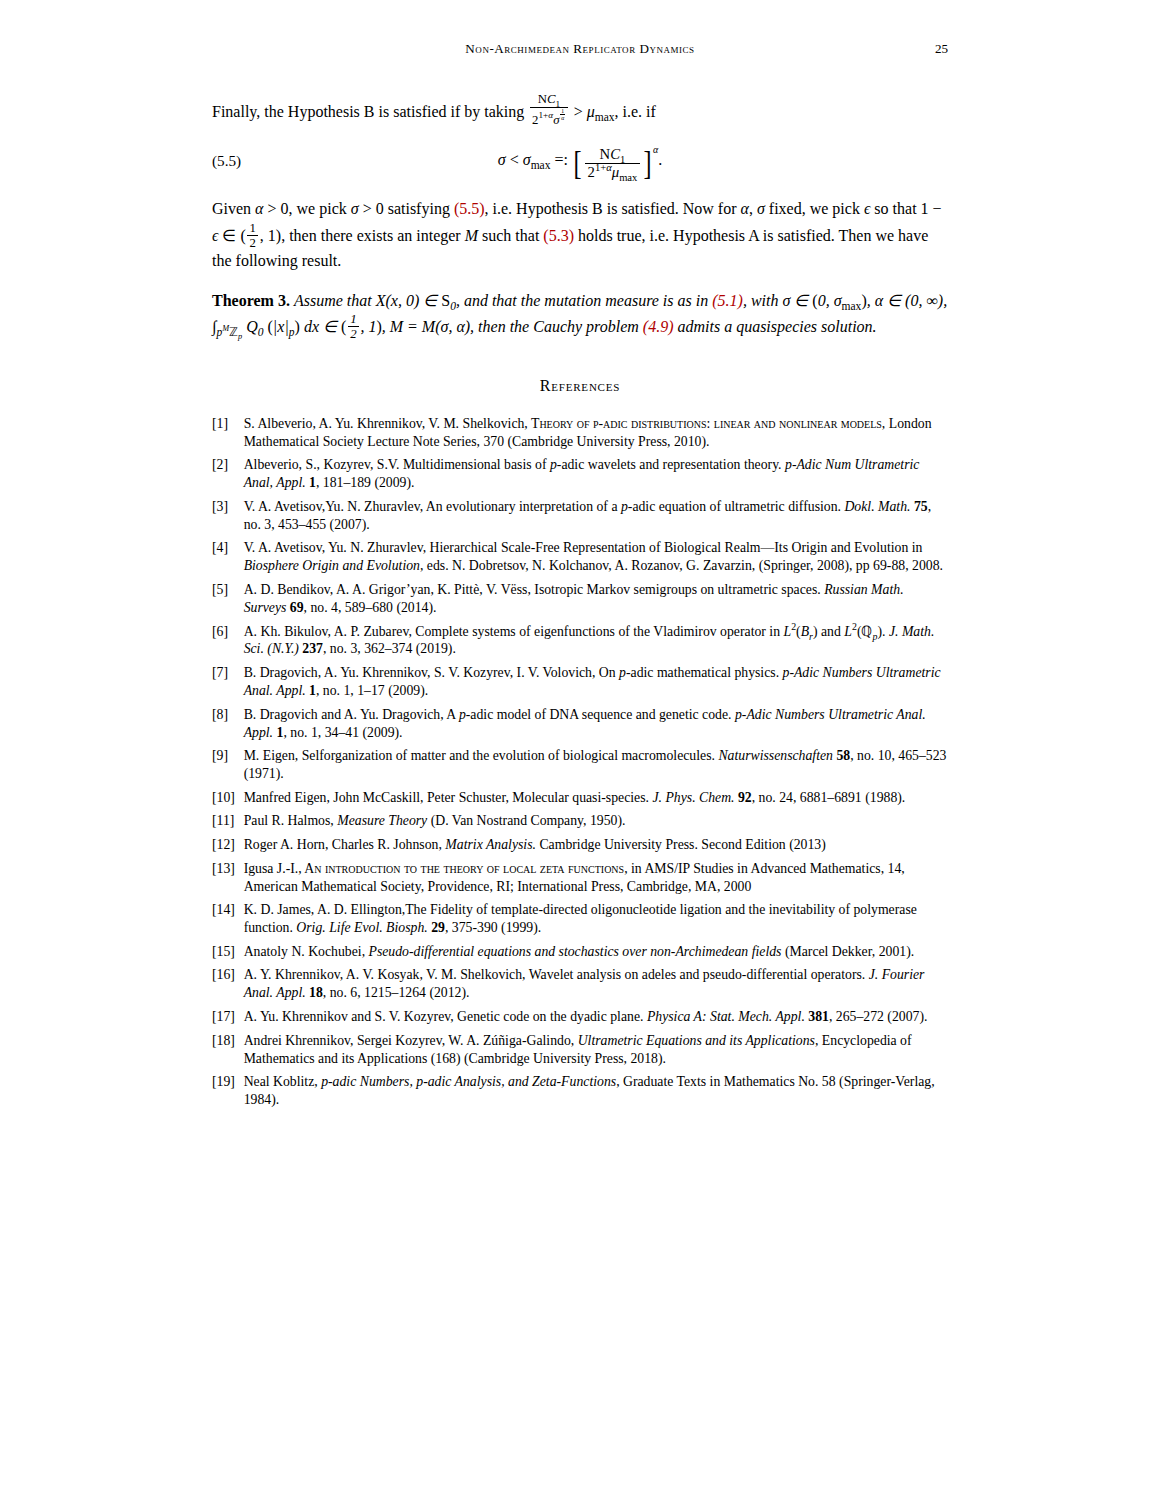Non-Archimedean Replicator Dynamics 25
Finally, the Hypothesis B is satisfied if by taking NC121+ασ1 α > μmax, i.e. if
(5.5)
σ < σmax =: [NC121+αμmax] α.
Given α > 0, we pick σ > 0 satisfying (5.5), i.e. Hypothesis B is satisfied. Now for α, σ fixed, we pick ϵ so that 1 − ϵ ∈ (12, 1), then there exists an integer M such that (5.3) holds true, i.e. Hypothesis A is satisfied. Then we have the following result.
Theorem 3. Assume that X(x, 0) ∈ S0, and that the mutation measure is as in (5.1), with σ ∈ (0, σmax), α ∈ (0, ∞), ∫pMℤp Q0 (|x|p) dx ∈ (12, 1), M = M(σ, α), then the Cauchy problem (4.9) admits a quasispecies solution.
References
[1] S. Albeverio, A. Yu. Khrennikov, V. M. Shelkovich, Theory of p-adic distributions: linear and nonlinear models, London Mathematical Society Lecture Note Series, 370 (Cambridge University Press, 2010).
[2] Albeverio, S., Kozyrev, S.V. Multidimensional basis of p-adic wavelets and representation theory. p-Adic Num Ultrametric Anal, Appl. 1, 181–189 (2009).
[3] V. A. Avetisov,Yu. N. Zhuravlev, An evolutionary interpretation of a p-adic equation of ultrametric diffusion. Dokl. Math. 75, no. 3, 453–455 (2007).
[4] V. A. Avetisov, Yu. N. Zhuravlev, Hierarchical Scale-Free Representation of Biological Realm—Its Origin and Evolution in Biosphere Origin and Evolution, eds. N. Dobretsov, N. Kolchanov, A. Rozanov, G. Zavarzin, (Springer, 2008), pp 69-88, 2008.
[5] A. D. Bendikov, A. A. Grigor’yan, K. Pittè, V. Vëss, Isotropic Markov semigroups on ultrametric spaces. Russian Math. Surveys 69, no. 4, 589–680 (2014).
[6] A. Kh. Bikulov, A. P. Zubarev, Complete systems of eigenfunctions of the Vladimirov operator in L2(Br) and L2(ℚp). J. Math. Sci. (N.Y.) 237, no. 3, 362–374 (2019).
[7] B. Dragovich, A. Yu. Khrennikov, S. V. Kozyrev, I. V. Volovich, On p-adic mathematical physics. p-Adic Numbers Ultrametric Anal. Appl. 1, no. 1, 1–17 (2009).
[8] B. Dragovich and A. Yu. Dragovich, A p-adic model of DNA sequence and genetic code. p-Adic Numbers Ultrametric Anal. Appl. 1, no. 1, 34–41 (2009).
[9] M. Eigen, Selforganization of matter and the evolution of biological macromolecules. Naturwissenschaften 58, no. 10, 465–523 (1971).
[10] Manfred Eigen, John McCaskill, Peter Schuster, Molecular quasi-species. J. Phys. Chem. 92, no. 24, 6881–6891 (1988).
[11] Paul R. Halmos, Measure Theory (D. Van Nostrand Company, 1950).
[12] Roger A. Horn, Charles R. Johnson, Matrix Analysis. Cambridge University Press. Second Edition (2013)
[13] Igusa J.-I., An introduction to the theory of local zeta functions, in AMS/IP Studies in Advanced Mathematics, 14, American Mathematical Society, Providence, RI; International Press, Cambridge, MA, 2000
[14] K. D. James, A. D. Ellington,The Fidelity of template-directed oligonucleotide ligation and the inevitability of polymerase function. Orig. Life Evol. Biosph. 29, 375-390 (1999).
[15] Anatoly N. Kochubei, Pseudo-differential equations and stochastics over non-Archimedean fields (Marcel Dekker, 2001).
[16] A. Y. Khrennikov, A. V. Kosyak, V. M. Shelkovich, Wavelet analysis on adeles and pseudo-differential operators. J. Fourier Anal. Appl. 18, no. 6, 1215–1264 (2012).
[17] A. Yu. Khrennikov and S. V. Kozyrev, Genetic code on the dyadic plane. Physica A: Stat. Mech. Appl. 381, 265–272 (2007).
[18] Andrei Khrennikov, Sergei Kozyrev, W. A. Zúñiga-Galindo, Ultrametric Equations and its Applications, Encyclopedia of Mathematics and its Applications (168) (Cambridge University Press, 2018).
[19] Neal Koblitz, p-adic Numbers, p-adic Analysis, and Zeta-Functions, Graduate Texts in Mathematics No. 58 (Springer-Verlag, 1984).